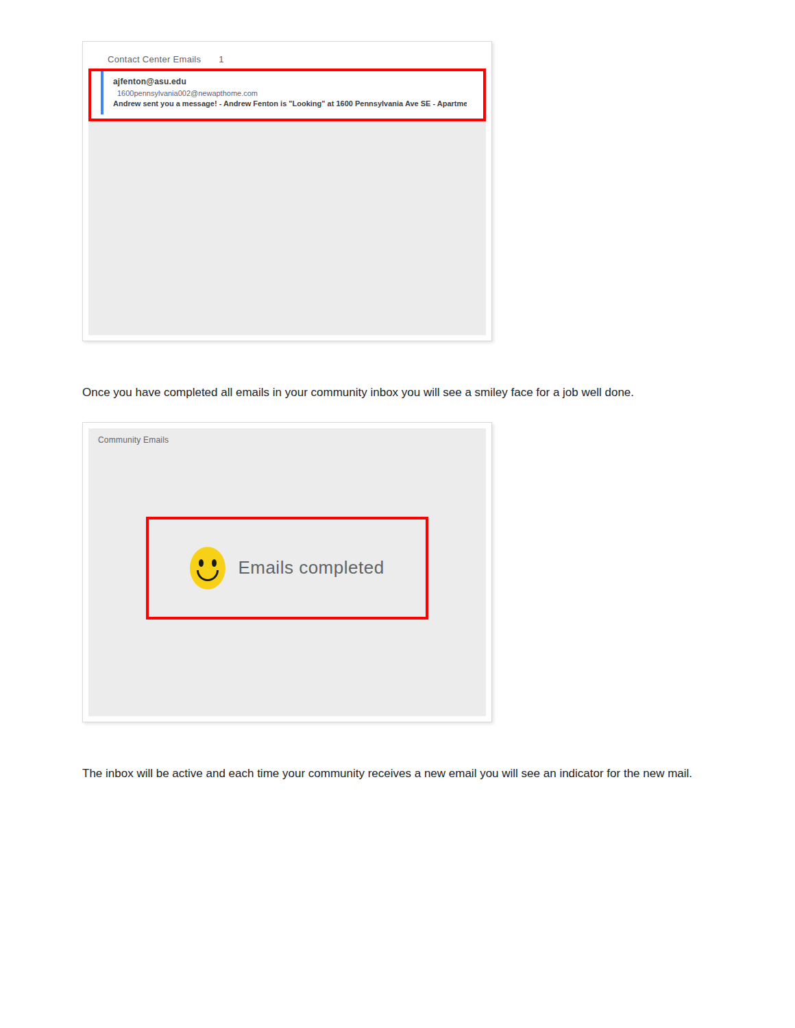Contact Center Emails 1
ajfenton@asu.edu
1600pennsylvania002@newapthome.com
Andrew sent you a message! - Andrew Fenton is "Looking" at 1600 Pennsylvania Ave SE - Apartment Lis
Once you have completed all emails in your community inbox you will see a smiley face for a job well done.
Community Emails
Emails completed
The inbox will be active and each time your community receives a new email you will see an indicator for the new mail.